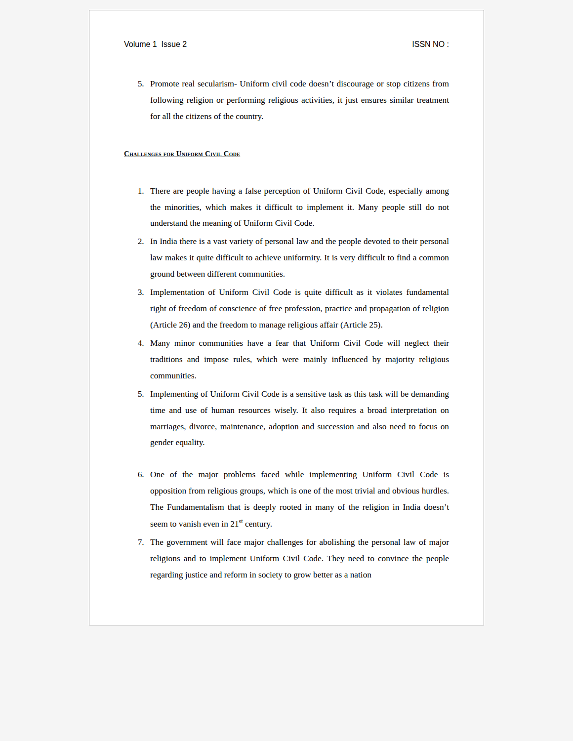Volume 1 Issue 2 ISSN NO :
Promote real secularism- Uniform civil code doesn’t discourage or stop citizens from following religion or performing religious activities, it just ensures similar treatment for all the citizens of the country.
Challenges for Uniform Civil Code
There are people having a false perception of Uniform Civil Code, especially among the minorities, which makes it difficult to implement it. Many people still do not understand the meaning of Uniform Civil Code.
In India there is a vast variety of personal law and the people devoted to their personal law makes it quite difficult to achieve uniformity. It is very difficult to find a common ground between different communities.
Implementation of Uniform Civil Code is quite difficult as it violates fundamental right of freedom of conscience of free profession, practice and propagation of religion (Article 26) and the freedom to manage religious affair (Article 25).
Many minor communities have a fear that Uniform Civil Code will neglect their traditions and impose rules, which were mainly influenced by majority religious communities.
Implementing of Uniform Civil Code is a sensitive task as this task will be demanding time and use of human resources wisely. It also requires a broad interpretation on marriages, divorce, maintenance, adoption and succession and also need to focus on gender equality.
One of the major problems faced while implementing Uniform Civil Code is opposition from religious groups, which is one of the most trivial and obvious hurdles. The Fundamentalism that is deeply rooted in many of the religion in India doesn’t seem to vanish even in 21st century.
The government will face major challenges for abolishing the personal law of major religions and to implement Uniform Civil Code. They need to convince the people regarding justice and reform in society to grow better as a nation